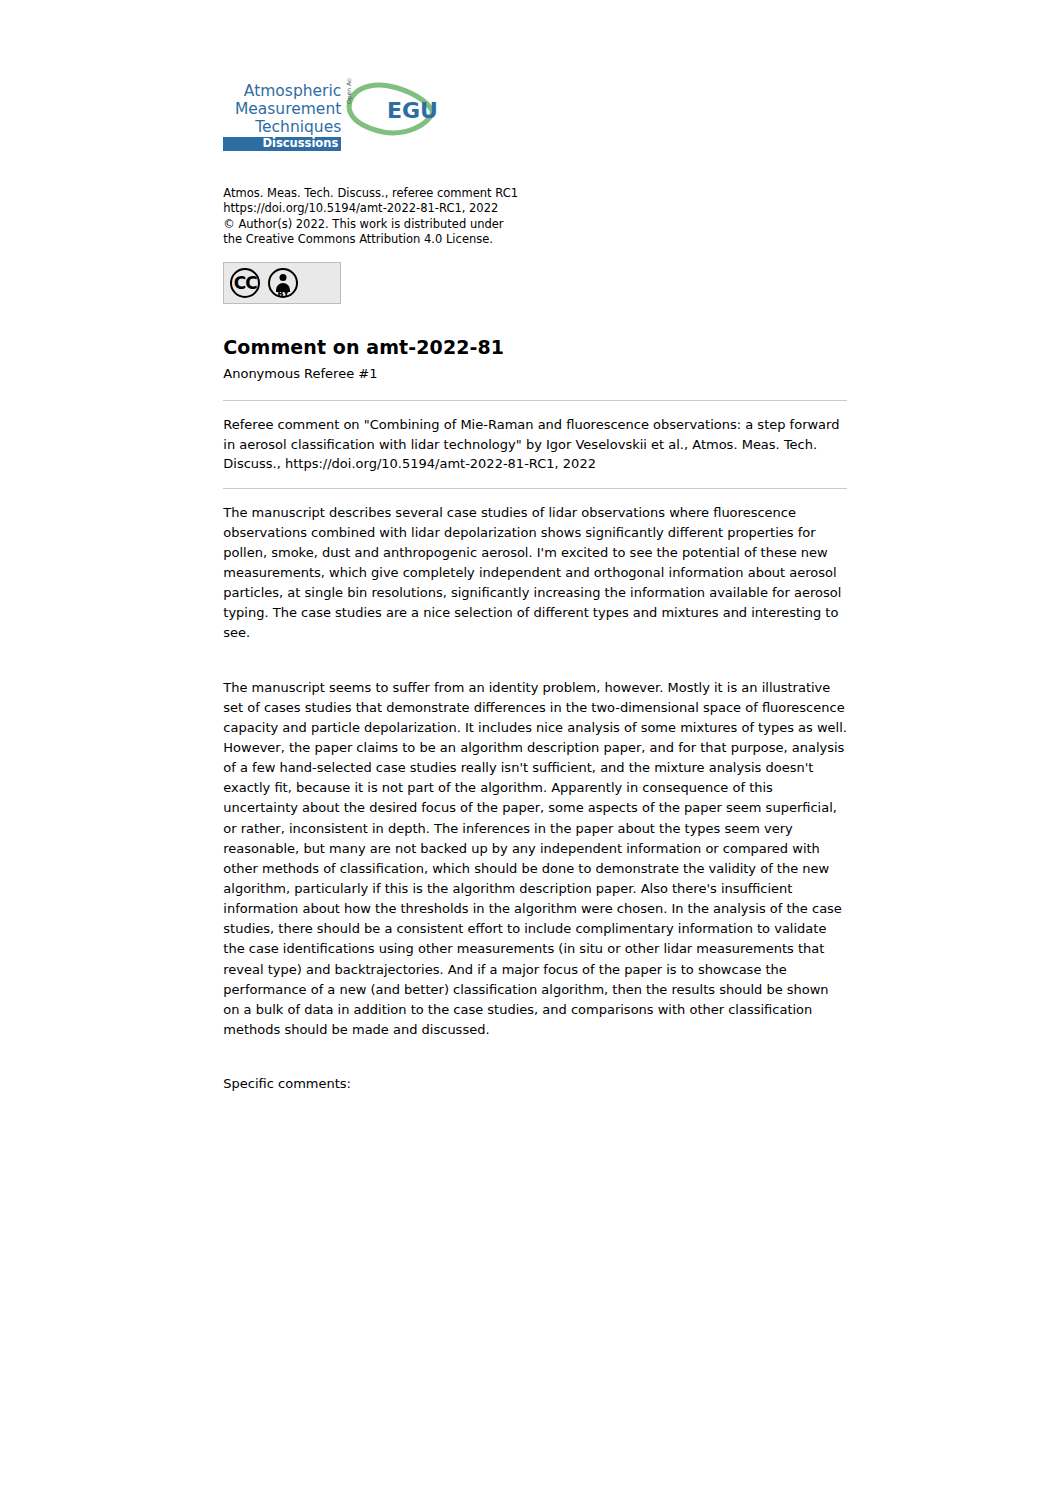Atmospheric Measurement Techniques Discussions
EGU Open Access
Atmos. Meas. Tech. Discuss., referee comment RC1
https://doi.org/10.5194/amt-2022-81-RC1, 2022
© Author(s) 2022. This work is distributed under
the Creative Commons Attribution 4.0 License.
CC
BY
Comment on amt-2022-81
Anonymous Referee #1
Referee comment on "Combining of Mie-Raman and fluorescence observations: a step forward in aerosol classification with lidar technology" by Igor Veselovskii et al., Atmos. Meas. Tech. Discuss., https://doi.org/10.5194/amt-2022-81-RC1, 2022
The manuscript describes several case studies of lidar observations where fluorescence observations combined with lidar depolarization shows significantly different properties for pollen, smoke, dust and anthropogenic aerosol. I'm excited to see the potential of these new measurements, which give completely independent and orthogonal information about aerosol particles, at single bin resolutions, significantly increasing the information available for aerosol typing. The case studies are a nice selection of different types and mixtures and interesting to see.
The manuscript seems to suffer from an identity problem, however. Mostly it is an illustrative set of cases studies that demonstrate differences in the two-dimensional space of fluorescence capacity and particle depolarization. It includes nice analysis of some mixtures of types as well. However, the paper claims to be an algorithm description paper, and for that purpose, analysis of a few hand-selected case studies really isn't sufficient, and the mixture analysis doesn't exactly fit, because it is not part of the algorithm. Apparently in consequence of this uncertainty about the desired focus of the paper, some aspects of the paper seem superficial, or rather, inconsistent in depth. The inferences in the paper about the types seem very reasonable, but many are not backed up by any independent information or compared with other methods of classification, which should be done to demonstrate the validity of the new algorithm, particularly if this is the algorithm description paper. Also there's insufficient information about how the thresholds in the algorithm were chosen. In the analysis of the case studies, there should be a consistent effort to include complimentary information to validate the case identifications using other measurements (in situ or other lidar measurements that reveal type) and backtrajectories. And if a major focus of the paper is to showcase the performance of a new (and better) classification algorithm, then the results should be shown on a bulk of data in addition to the case studies, and comparisons with other classification methods should be made and discussed.
Specific comments: